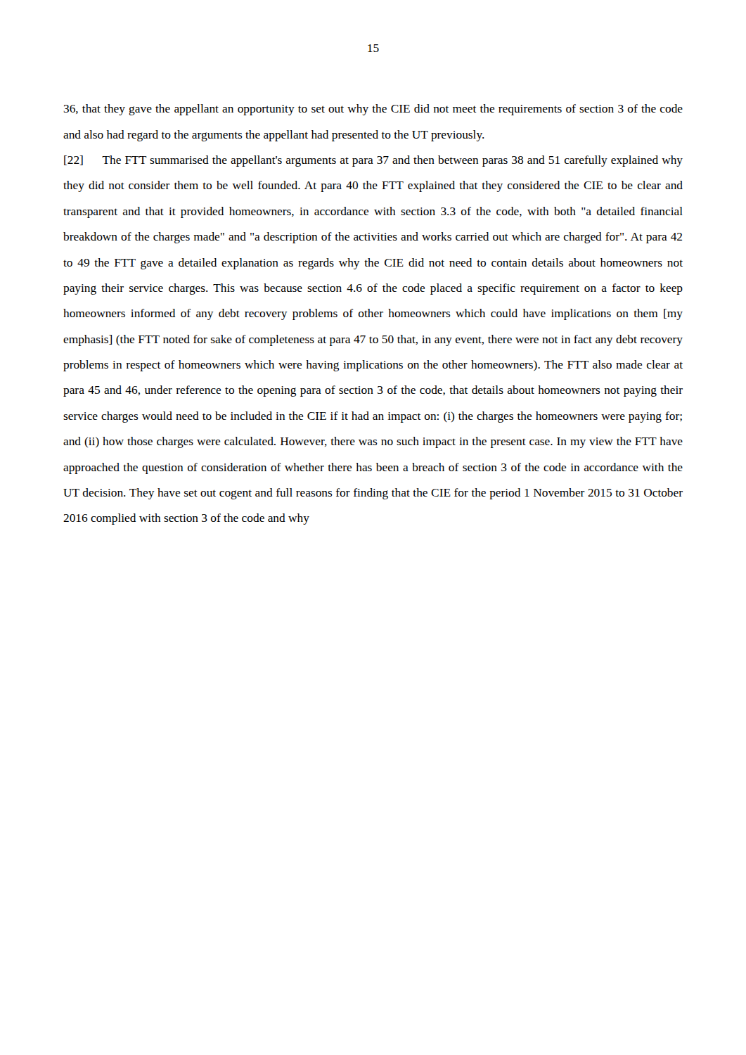15
36, that they gave the appellant an opportunity to set out why the CIE did not meet the requirements of section 3 of the code and also had regard to the arguments the appellant had presented to the UT previously.
[22] The FTT summarised the appellant's arguments at para 37 and then between paras 38 and 51 carefully explained why they did not consider them to be well founded. At para 40 the FTT explained that they considered the CIE to be clear and transparent and that it provided homeowners, in accordance with section 3.3 of the code, with both "a detailed financial breakdown of the charges made" and "a description of the activities and works carried out which are charged for". At para 42 to 49 the FTT gave a detailed explanation as regards why the CIE did not need to contain details about homeowners not paying their service charges. This was because section 4.6 of the code placed a specific requirement on a factor to keep homeowners informed of any debt recovery problems of other homeowners which could have implications on them [my emphasis] (the FTT noted for sake of completeness at para 47 to 50 that, in any event, there were not in fact any debt recovery problems in respect of homeowners which were having implications on the other homeowners). The FTT also made clear at para 45 and 46, under reference to the opening para of section 3 of the code, that details about homeowners not paying their service charges would need to be included in the CIE if it had an impact on: (i) the charges the homeowners were paying for; and (ii) how those charges were calculated. However, there was no such impact in the present case. In my view the FTT have approached the question of consideration of whether there has been a breach of section 3 of the code in accordance with the UT decision. They have set out cogent and full reasons for finding that the CIE for the period 1 November 2015 to 31 October 2016 complied with section 3 of the code and why